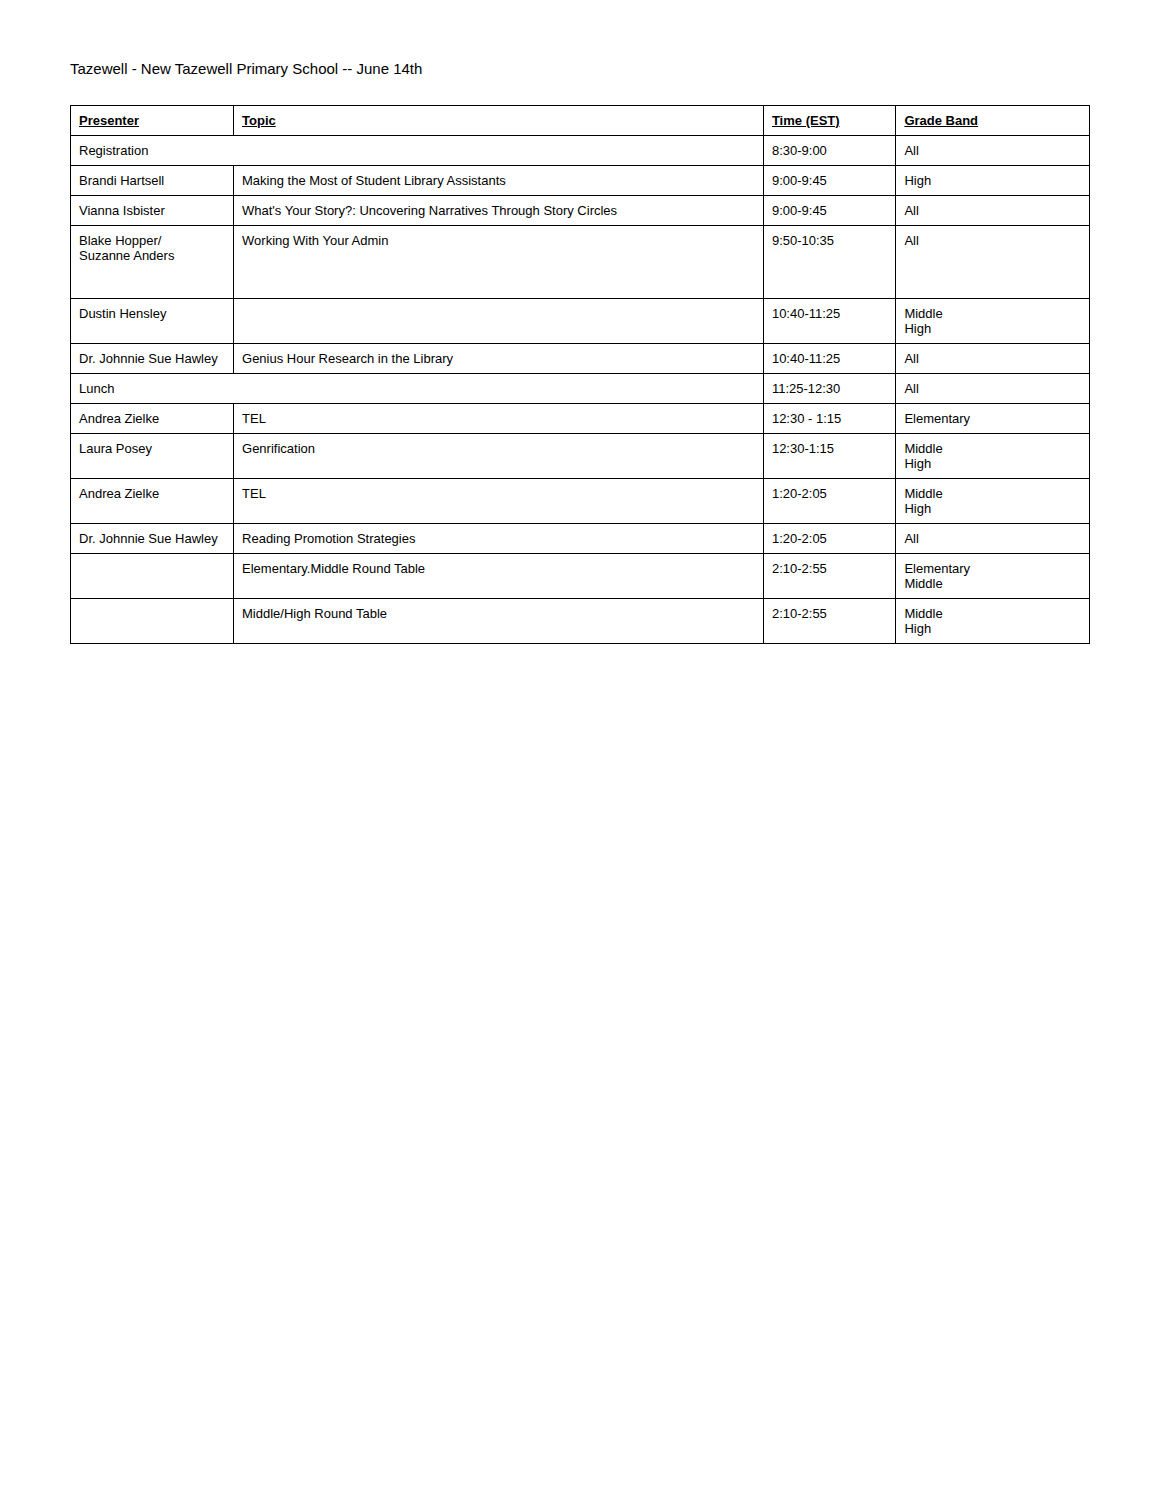Tazewell - New Tazewell Primary School -- June 14th
| Presenter | Topic | Time (EST) | Grade Band |
| --- | --- | --- | --- |
| Registration | 8:30-9:00 | All |
| Brandi Hartsell | Making the Most of Student Library Assistants | 9:00-9:45 | High |
| Vianna Isbister | What's Your Story?: Uncovering Narratives Through Story Circles | 9:00-9:45 | All |
| Blake Hopper/ Suzanne Anders | Working With Your Admin | 9:50-10:35 | All |
| Dustin Hensley | | 10:40-11:25 | Middle High |
| Dr. Johnnie Sue Hawley | Genius Hour Research in the Library | 10:40-11:25 | All |
| Lunch | 11:25-12:30 | All |
| Andrea Zielke | TEL | 12:30 - 1:15 | Elementary |
| Laura Posey | Genrification | 12:30-1:15 | Middle High |
| Andrea Zielke | TEL | 1:20-2:05 | Middle High |
| Dr. Johnnie Sue Hawley | Reading Promotion Strategies | 1:20-2:05 | All |
| | Elementary.Middle Round Table | 2:10-2:55 | Elementary Middle |
| | Middle/High Round Table | 2:10-2:55 | Middle High |